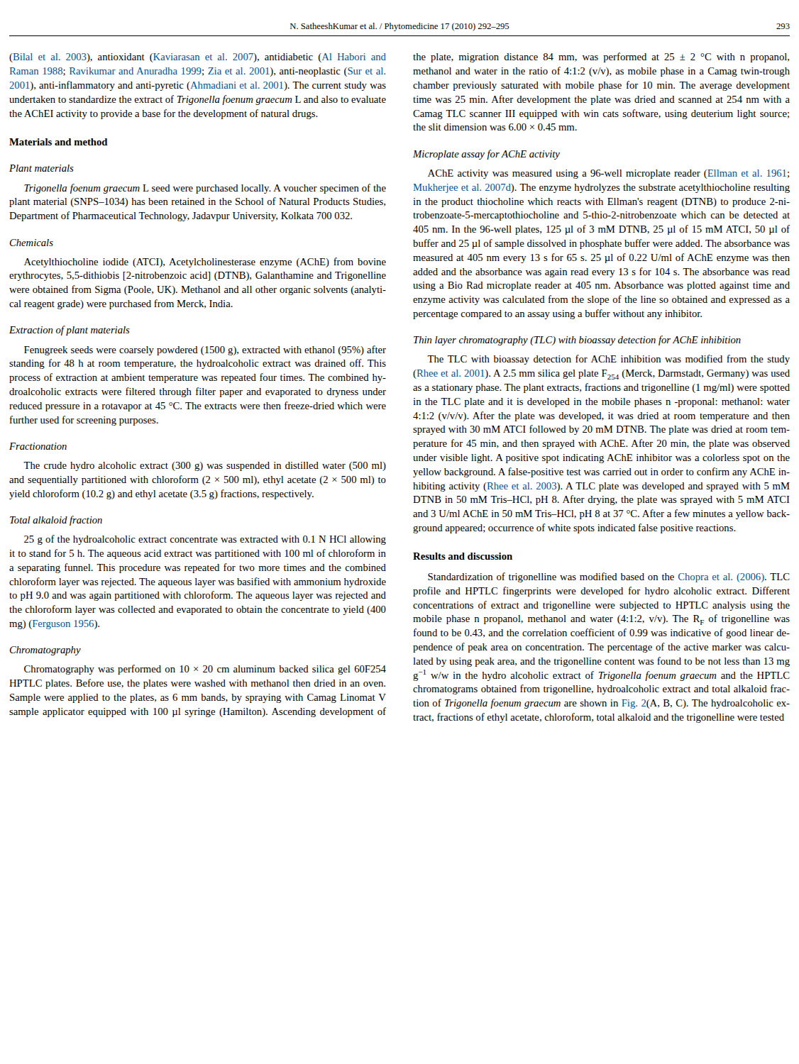N. SatheeshKumar et al. / Phytomedicine 17 (2010) 292–295 293
(Bilal et al. 2003), antioxidant (Kaviarasan et al. 2007), antidiabetic (Al Habori and Raman 1988; Ravikumar and Anuradha 1999; Zia et al. 2001), anti-neoplastic (Sur et al. 2001), anti-inflammatory and anti-pyretic (Ahmadiani et al. 2001). The current study was undertaken to standardize the extract of Trigonella foenum graecum L and also to evaluate the AChEI activity to provide a base for the development of natural drugs.
Materials and method
Plant materials
Trigonella foenum graecum L seed were purchased locally. A voucher specimen of the plant material (SNPS–1034) has been retained in the School of Natural Products Studies, Department of Pharmaceutical Technology, Jadavpur University, Kolkata 700 032.
Chemicals
Acetylthiocholine iodide (ATCI), Acetylcholinesterase enzyme (AChE) from bovine erythrocytes, 5,5-dithiobis [2-nitrobenzoic acid] (DTNB), Galanthamine and Trigonelline were obtained from Sigma (Poole, UK). Methanol and all other organic solvents (analytical reagent grade) were purchased from Merck, India.
Extraction of plant materials
Fenugreek seeds were coarsely powdered (1500 g), extracted with ethanol (95%) after standing for 48 h at room temperature, the hydroalcoholic extract was drained off. This process of extraction at ambient temperature was repeated four times. The combined hydroalcoholic extracts were filtered through filter paper and evaporated to dryness under reduced pressure in a rotavapor at 45 °C. The extracts were then freeze-dried which were further used for screening purposes.
Fractionation
The crude hydro alcoholic extract (300 g) was suspended in distilled water (500 ml) and sequentially partitioned with chloroform (2 × 500 ml), ethyl acetate (2 × 500 ml) to yield chloroform (10.2 g) and ethyl acetate (3.5 g) fractions, respectively.
Total alkaloid fraction
25 g of the hydroalcoholic extract concentrate was extracted with 0.1 N HCl allowing it to stand for 5 h. The aqueous acid extract was partitioned with 100 ml of chloroform in a separating funnel. This procedure was repeated for two more times and the combined chloroform layer was rejected. The aqueous layer was basified with ammonium hydroxide to pH 9.0 and was again partitioned with chloroform. The aqueous layer was rejected and the chloroform layer was collected and evaporated to obtain the concentrate to yield (400 mg) (Ferguson 1956).
Chromatography
Chromatography was performed on 10 × 20 cm aluminum backed silica gel 60F254 HPTLC plates. Before use, the plates were washed with methanol then dried in an oven. Sample were applied to the plates, as 6 mm bands, by spraying with Camag Linomat V sample applicator equipped with 100 µl syringe (Hamilton). Ascending development of the plate, migration distance 84 mm, was performed at 25 ± 2 °C with n propanol, methanol and water in the ratio of 4:1:2 (v/v), as mobile phase in a Camag twin-trough chamber previously saturated with mobile phase for 10 min. The average development time was 25 min. After development the plate was dried and scanned at 254 nm with a Camag TLC scanner III equipped with win cats software, using deuterium light source; the slit dimension was 6.00 × 0.45 mm.
Microplate assay for AChE activity
AChE activity was measured using a 96-well microplate reader (Ellman et al. 1961; Mukherjee et al. 2007d). The enzyme hydrolyzes the substrate acetylthiocholine resulting in the product thiocholine which reacts with Ellman's reagent (DTNB) to produce 2-nitrobenzoate-5-mercaptothiocholine and 5-thio-2-nitrobenzoate which can be detected at 405 nm. In the 96-well plates, 125 µl of 3 mM DTNB, 25 µl of 15 mM ATCI, 50 µl of buffer and 25 µl of sample dissolved in phosphate buffer were added. The absorbance was measured at 405 nm every 13 s for 65 s. 25 µl of 0.22 U/ml of AChE enzyme was then added and the absorbance was again read every 13 s for 104 s. The absorbance was read using a Bio Rad microplate reader at 405 nm. Absorbance was plotted against time and enzyme activity was calculated from the slope of the line so obtained and expressed as a percentage compared to an assay using a buffer without any inhibitor.
Thin layer chromatography (TLC) with bioassay detection for AChE inhibition
The TLC with bioassay detection for AChE inhibition was modified from the study (Rhee et al. 2001). A 2.5 mm silica gel plate F254 (Merck, Darmstadt, Germany) was used as a stationary phase. The plant extracts, fractions and trigonelline (1 mg/ml) were spotted in the TLC plate and it is developed in the mobile phases n -proponal: methanol: water 4:1:2 (v/v/v). After the plate was developed, it was dried at room temperature and then sprayed with 30 mM ATCI followed by 20 mM DTNB. The plate was dried at room temperature for 45 min, and then sprayed with AChE. After 20 min, the plate was observed under visible light. A positive spot indicating AChE inhibitor was a colorless spot on the yellow background. A false-positive test was carried out in order to confirm any AChE inhibiting activity (Rhee et al. 2003). A TLC plate was developed and sprayed with 5 mM DTNB in 50 mM Tris–HCl, pH 8. After drying, the plate was sprayed with 5 mM ATCI and 3 U/ml AChE in 50 mM Tris–HCl, pH 8 at 37 °C. After a few minutes a yellow background appeared; occurrence of white spots indicated false positive reactions.
Results and discussion
Standardization of trigonelline was modified based on the Chopra et al. (2006). TLC profile and HPTLC fingerprints were developed for hydro alcoholic extract. Different concentrations of extract and trigonelline were subjected to HPTLC analysis using the mobile phase n propanol, methanol and water (4:1:2, v/v). The RF of trigonelline was found to be 0.43, and the correlation coefficient of 0.99 was indicative of good linear dependence of peak area on concentration. The percentage of the active marker was calculated by using peak area, and the trigonelline content was found to be not less than 13 mg g−1 w/w in the hydro alcoholic extract of Trigonella foenum graecum and the HPTLC chromatograms obtained from trigonelline, hydroalcoholic extract and total alkaloid fraction of Trigonella foenum graecum are shown in Fig. 2(A, B, C). The hydroalcoholic extract, fractions of ethyl acetate, chloroform, total alkaloid and the trigonelline were tested